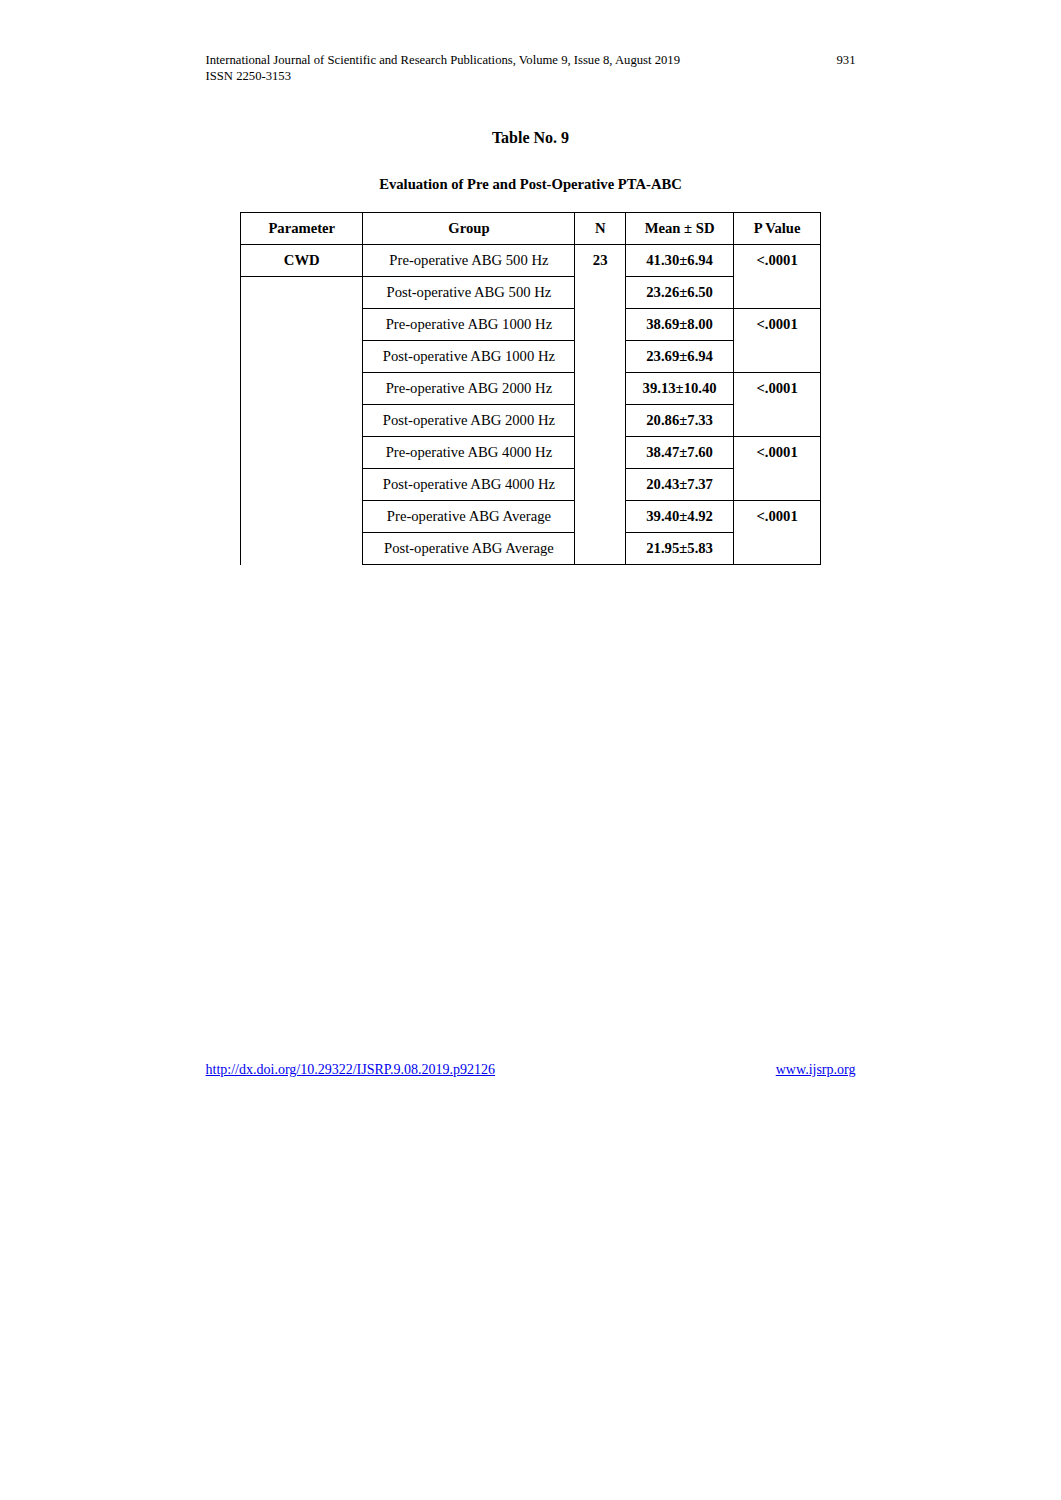International Journal of Scientific and Research Publications, Volume 9, Issue 8, August 2019
ISSN 2250-3153
931
Table No. 9
Evaluation of Pre and Post-Operative PTA-ABC
| Parameter | Group | N | Mean ± SD | P Value |
| --- | --- | --- | --- | --- |
| CWD | Pre-operative ABG 500 Hz | 23 | 41.30±6.94 | <.0001 |
| | Post-operative ABG 500 Hz | 23.26±6.50 |
| | Pre-operative ABG 1000 Hz | 38.69±8.00 | <.0001 |
| | Post-operative ABG 1000 Hz | 23.69±6.94 |
| | Pre-operative ABG 2000 Hz | 39.13±10.40 | <.0001 |
| | Post-operative ABG 2000 Hz | 20.86±7.33 |
| | Pre-operative ABG 4000 Hz | 38.47±7.60 | <.0001 |
| | Post-operative ABG 4000 Hz | 20.43±7.37 |
| | Pre-operative ABG Average | 39.40±4.92 | <.0001 |
| | Post-operative ABG Average | 21.95±5.83 |
http://dx.doi.org/10.29322/IJSRP.9.08.2019.p92126 www.ijsrp.org